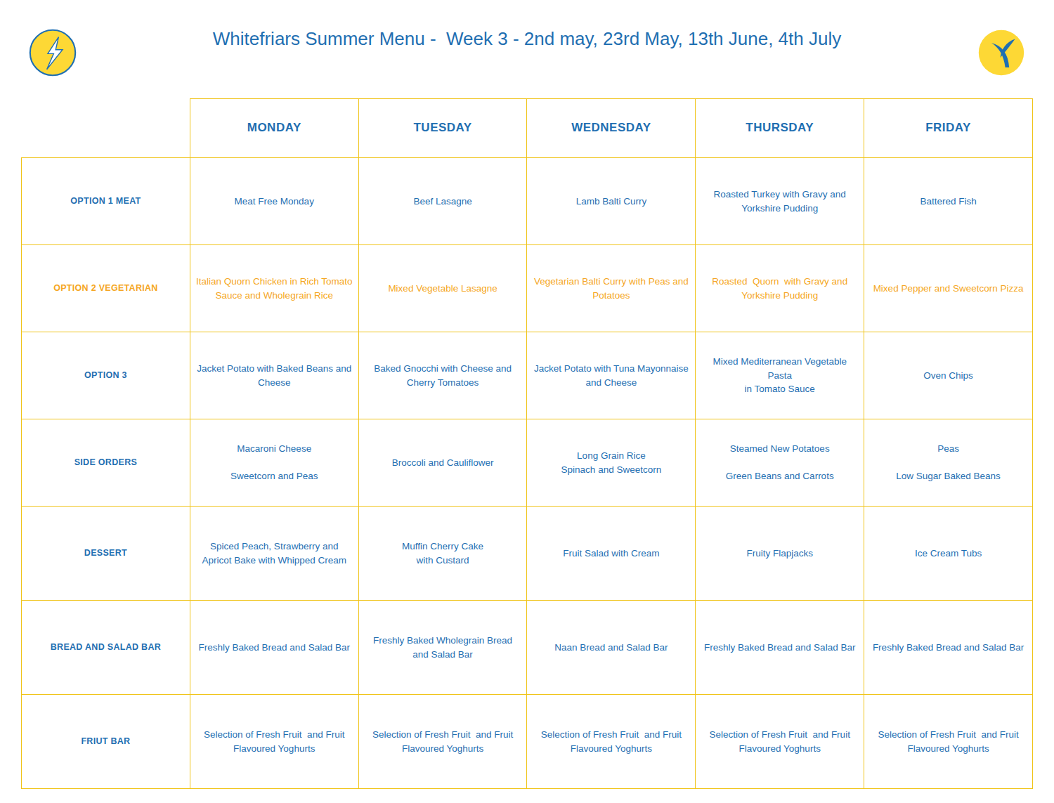Whitefriars Summer Menu - Week 3 - 2nd may, 23rd May, 13th June, 4th July
| | MONDAY | TUESDAY | WEDNESDAY | THURSDAY | FRIDAY |
| --- | --- | --- | --- | --- | --- |
| OPTION 1 MEAT | Meat Free Monday | Beef Lasagne | Lamb Balti Curry | Roasted Turkey with Gravy and Yorkshire Pudding | Battered Fish |
| OPTION 2 VEGETARIAN | Italian Quorn Chicken in Rich Tomato Sauce and Wholegrain Rice | Mixed Vegetable Lasagne | Vegetarian Balti Curry with Peas and Potatoes | Roasted Quorn with Gravy and Yorkshire Pudding | Mixed Pepper and Sweetcorn Pizza |
| OPTION 3 | Jacket Potato with Baked Beans and Cheese | Baked Gnocchi with Cheese and Cherry Tomatoes | Jacket Potato with Tuna Mayonnaise and Cheese | Mixed Mediterranean Vegetable Pasta in Tomato Sauce | Oven Chips |
| SIDE ORDERS | Macaroni Cheese Sweetcorn and Peas | Broccoli and Cauliflower | Long Grain Rice Spinach and Sweetcorn | Steamed New Potatoes Green Beans and Carrots | Peas Low Sugar Baked Beans |
| DESSERT | Spiced Peach, Strawberry and Apricot Bake with Whipped Cream | Muffin Cherry Cake with Custard | Fruit Salad with Cream | Fruity Flapjacks | Ice Cream Tubs |
| BREAD AND SALAD BAR | Freshly Baked Bread and Salad Bar | Freshly Baked Wholegrain Bread and Salad Bar | Naan Bread and Salad Bar | Freshly Baked Bread and Salad Bar | Freshly Baked Bread and Salad Bar |
| FRIUT BAR | Selection of Fresh Fruit and Fruit Flavoured Yoghurts | Selection of Fresh Fruit and Fruit Flavoured Yoghurts | Selection of Fresh Fruit and Fruit Flavoured Yoghurts | Selection of Fresh Fruit and Fruit Flavoured Yoghurts | Selection of Fresh Fruit and Fruit Flavoured Yoghurts |